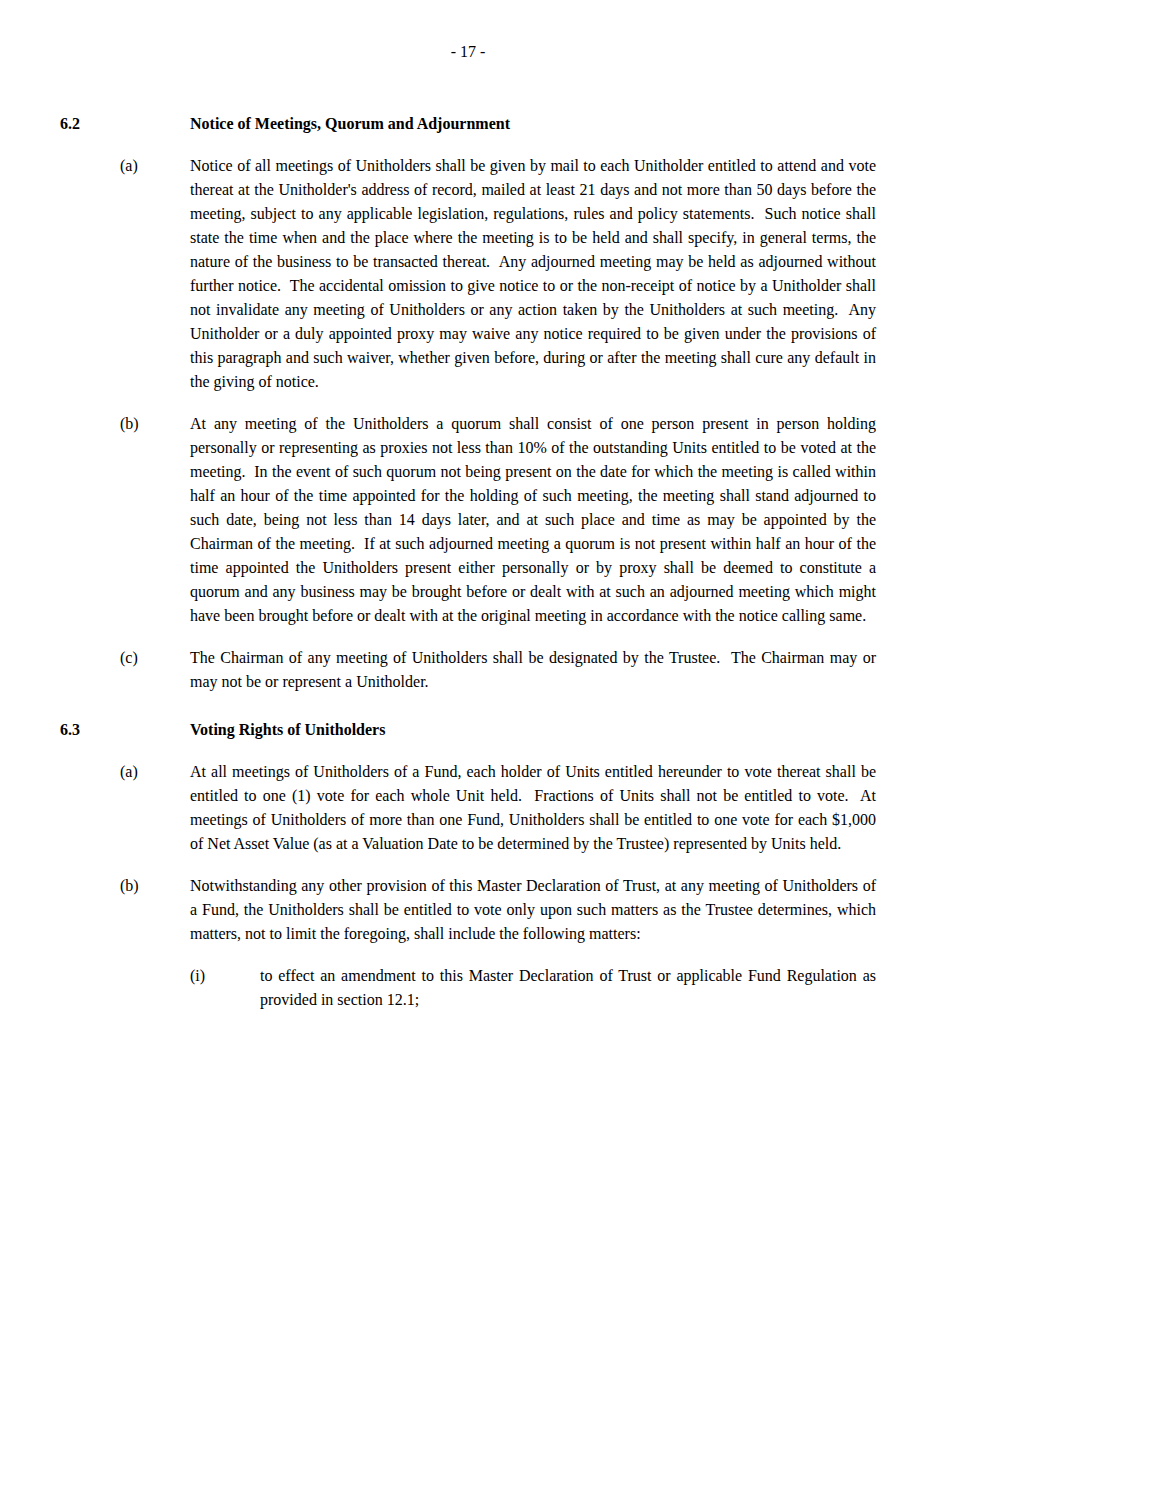- 17 -
6.2 Notice of Meetings, Quorum and Adjournment
(a) Notice of all meetings of Unitholders shall be given by mail to each Unitholder entitled to attend and vote thereat at the Unitholder's address of record, mailed at least 21 days and not more than 50 days before the meeting, subject to any applicable legislation, regulations, rules and policy statements. Such notice shall state the time when and the place where the meeting is to be held and shall specify, in general terms, the nature of the business to be transacted thereat. Any adjourned meeting may be held as adjourned without further notice. The accidental omission to give notice to or the non-receipt of notice by a Unitholder shall not invalidate any meeting of Unitholders or any action taken by the Unitholders at such meeting. Any Unitholder or a duly appointed proxy may waive any notice required to be given under the provisions of this paragraph and such waiver, whether given before, during or after the meeting shall cure any default in the giving of notice.
(b) At any meeting of the Unitholders a quorum shall consist of one person present in person holding personally or representing as proxies not less than 10% of the outstanding Units entitled to be voted at the meeting. In the event of such quorum not being present on the date for which the meeting is called within half an hour of the time appointed for the holding of such meeting, the meeting shall stand adjourned to such date, being not less than 14 days later, and at such place and time as may be appointed by the Chairman of the meeting. If at such adjourned meeting a quorum is not present within half an hour of the time appointed the Unitholders present either personally or by proxy shall be deemed to constitute a quorum and any business may be brought before or dealt with at such an adjourned meeting which might have been brought before or dealt with at the original meeting in accordance with the notice calling same.
(c) The Chairman of any meeting of Unitholders shall be designated by the Trustee. The Chairman may or may not be or represent a Unitholder.
6.3 Voting Rights of Unitholders
(a) At all meetings of Unitholders of a Fund, each holder of Units entitled hereunder to vote thereat shall be entitled to one (1) vote for each whole Unit held. Fractions of Units shall not be entitled to vote. At meetings of Unitholders of more than one Fund, Unitholders shall be entitled to one vote for each $1,000 of Net Asset Value (as at a Valuation Date to be determined by the Trustee) represented by Units held.
(b) Notwithstanding any other provision of this Master Declaration of Trust, at any meeting of Unitholders of a Fund, the Unitholders shall be entitled to vote only upon such matters as the Trustee determines, which matters, not to limit the foregoing, shall include the following matters:
(i) to effect an amendment to this Master Declaration of Trust or applicable Fund Regulation as provided in section 12.1;